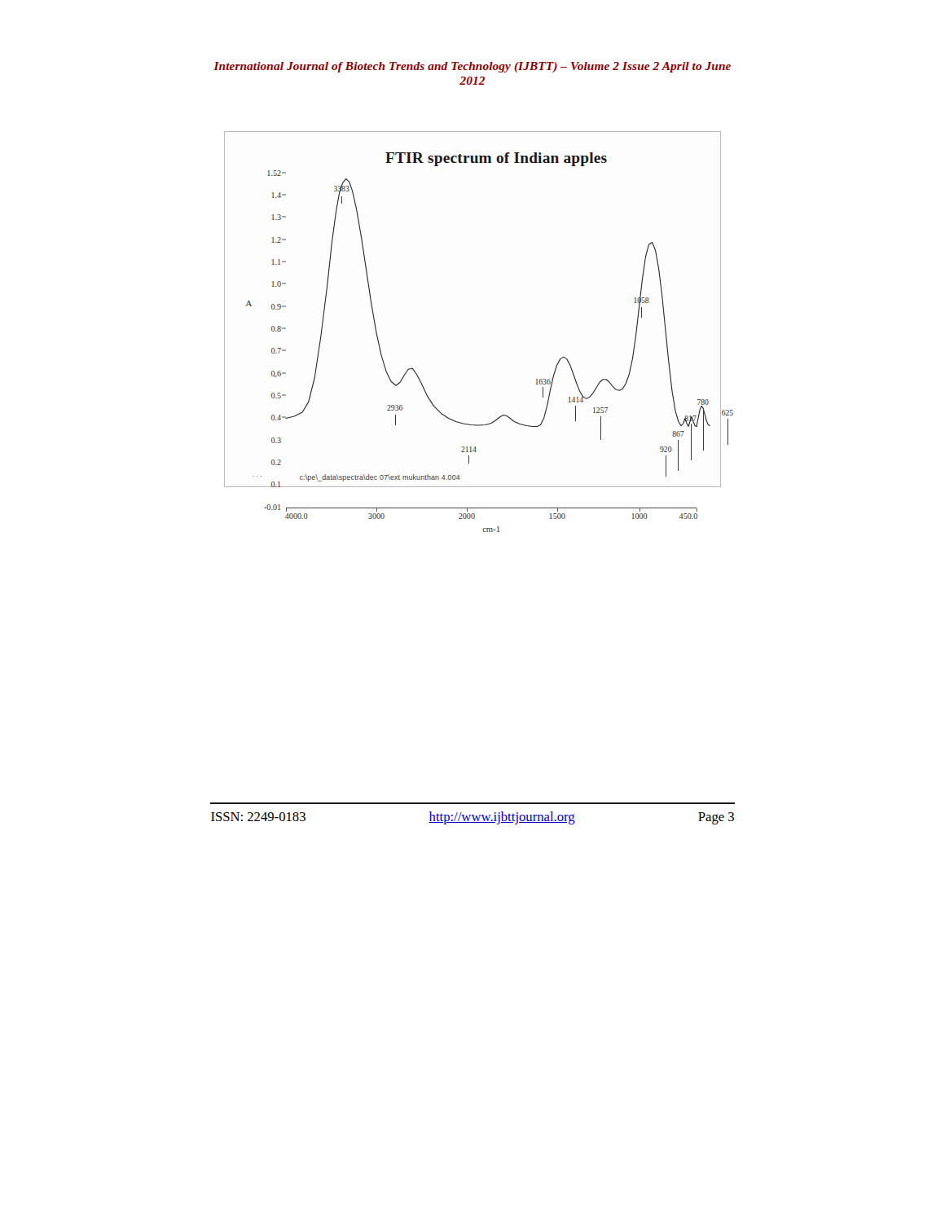International Journal of Biotech Trends and Technology (IJBTT) – Volume 2 Issue 2 April to June 2012
FTIR spectrum of Indian apples
1.52
1.4
1.3
1.2
1.1
1.0
0.9
0.8
0.7
0.6
0.5
0.4
A
0.3
0.2
0.1
-0.01
3383
2936
2114
1636
1414
1257
1058
920
867
817
780
625
4000.0
3000
2000
1500
1000
450.0
cm-1
. . .
c:\pe\_data\spectra\dec 07\ext mukunthan 4.004
·
ISSN: 2249-0183
http://www.ijbttjournal.org
Page 3